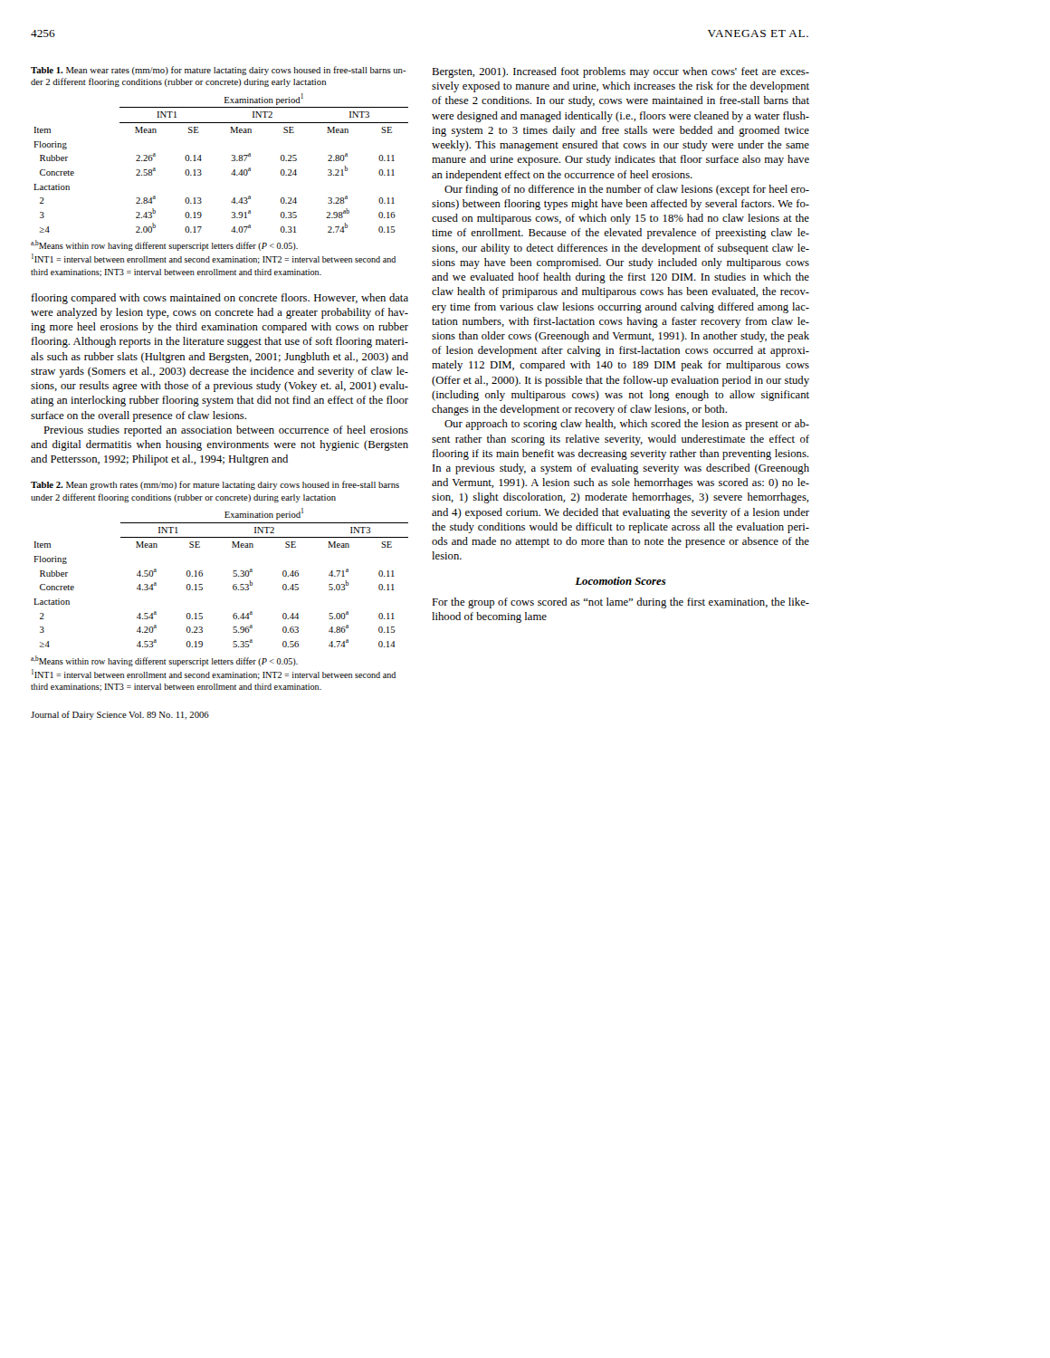4256 VANEGAS ET AL.
Table 1. Mean wear rates (mm/mo) for mature lactating dairy cows housed in free-stall barns under 2 different flooring conditions (rubber or concrete) during early lactation
| | Examination period 1 |
| --- | --- |
| | INT1 | INT2 | INT3 |
| Item | Mean | SE | Mean | SE | Mean | SE |
| Flooring | | | | | | |
| Rubber | 2.26 a | 0.14 | 3.87 a | 0.25 | 2.80 a | 0.11 |
| Concrete | 2.58 a | 0.13 | 4.40 a | 0.24 | 3.21 b | 0.11 |
| Lactation | | | | | | |
| 2 | 2.84 a | 0.13 | 4.43 a | 0.24 | 3.28 a | 0.11 |
| 3 | 2.43 b | 0.19 | 3.91 a | 0.35 | 2.98 ab | 0.16 |
| ≥4 | 2.00 b | 0.17 | 4.07 a | 0.31 | 2.74 b | 0.15 |
a,bMeans within row having different superscript letters differ (P < 0.05).
1INT1 = interval between enrollment and second examination; INT2 = interval between second and third examinations; INT3 = interval between enrollment and third examination.
flooring compared with cows maintained on concrete floors. However, when data were analyzed by lesion type, cows on concrete had a greater probability of having more heel erosions by the third examination compared with cows on rubber flooring. Although reports in the literature suggest that use of soft flooring materials such as rubber slats (Hultgren and Bergsten, 2001; Jungbluth et al., 2003) and straw yards (Somers et al., 2003) decrease the incidence and severity of claw lesions, our results agree with those of a previous study (Vokey et. al, 2001) evaluating an interlocking rubber flooring system that did not find an effect of the floor surface on the overall presence of claw lesions.
Previous studies reported an association between occurrence of heel erosions and digital dermatitis when housing environments were not hygienic (Bergsten and Pettersson, 1992; Philipot et al., 1994; Hultgren and
Table 2. Mean growth rates (mm/mo) for mature lactating dairy cows housed in free-stall barns under 2 different flooring conditions (rubber or concrete) during early lactation
| | Examination period 1 |
| --- | --- |
| | INT1 | INT2 | INT3 |
| Item | Mean | SE | Mean | SE | Mean | SE |
| Flooring | | | | | | |
| Rubber | 4.50 a | 0.16 | 5.30 a | 0.46 | 4.71 a | 0.11 |
| Concrete | 4.34 a | 0.15 | 6.53 b | 0.45 | 5.03 b | 0.11 |
| Lactation | | | | | | |
| 2 | 4.54 a | 0.15 | 6.44 a | 0.44 | 5.00 a | 0.11 |
| 3 | 4.20 a | 0.23 | 5.96 a | 0.63 | 4.86 a | 0.15 |
| ≥4 | 4.53 a | 0.19 | 5.35 a | 0.56 | 4.74 a | 0.14 |
a,bMeans within row having different superscript letters differ (P < 0.05).
1INT1 = interval between enrollment and second examination; INT2 = interval between second and third examinations; INT3 = interval between enrollment and third examination.
Bergsten, 2001). Increased foot problems may occur when cows' feet are excessively exposed to manure and urine, which increases the risk for the development of these 2 conditions. In our study, cows were maintained in free-stall barns that were designed and managed identically (i.e., floors were cleaned by a water flushing system 2 to 3 times daily and free stalls were bedded and groomed twice weekly). This management ensured that cows in our study were under the same manure and urine exposure. Our study indicates that floor surface also may have an independent effect on the occurrence of heel erosions.
Our finding of no difference in the number of claw lesions (except for heel erosions) between flooring types might have been affected by several factors. We focused on multiparous cows, of which only 15 to 18% had no claw lesions at the time of enrollment. Because of the elevated prevalence of preexisting claw lesions, our ability to detect differences in the development of subsequent claw lesions may have been compromised. Our study included only multiparous cows and we evaluated hoof health during the first 120 DIM. In studies in which the claw health of primiparous and multiparous cows has been evaluated, the recovery time from various claw lesions occurring around calving differed among lactation numbers, with first-lactation cows having a faster recovery from claw lesions than older cows (Greenough and Vermunt, 1991). In another study, the peak of lesion development after calving in first-lactation cows occurred at approximately 112 DIM, compared with 140 to 189 DIM peak for multiparous cows (Offer et al., 2000). It is possible that the follow-up evaluation period in our study (including only multiparous cows) was not long enough to allow significant changes in the development or recovery of claw lesions, or both.
Our approach to scoring claw health, which scored the lesion as present or absent rather than scoring its relative severity, would underestimate the effect of flooring if its main benefit was decreasing severity rather than preventing lesions. In a previous study, a system of evaluating severity was described (Greenough and Vermunt, 1991). A lesion such as sole hemorrhages was scored as: 0) no lesion, 1) slight discoloration, 2) moderate hemorrhages, 3) severe hemorrhages, and 4) exposed corium. We decided that evaluating the severity of a lesion under the study conditions would be difficult to replicate across all the evaluation periods and made no attempt to do more than to note the presence or absence of the lesion.
Locomotion Scores
For the group of cows scored as “not lame” during the first examination, the likelihood of becoming lame
Journal of Dairy Science Vol. 89 No. 11, 2006